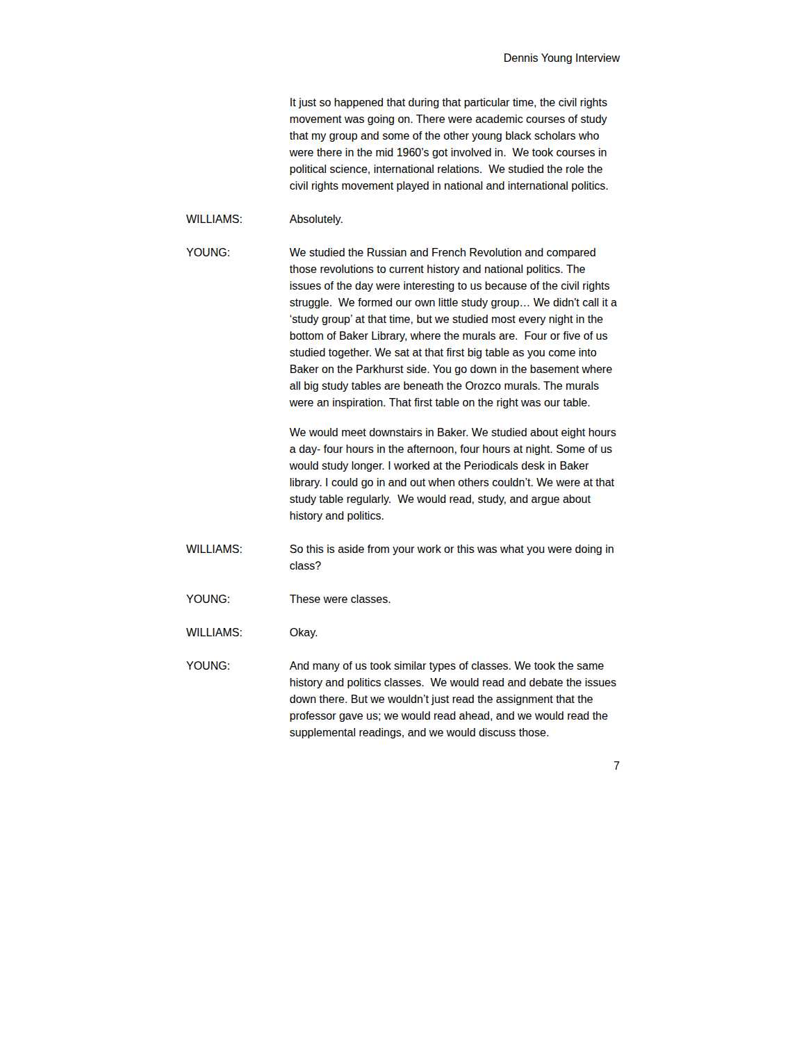Dennis Young Interview
It just so happened that during that particular time, the civil rights movement was going on. There were academic courses of study that my group and some of the other young black scholars who were there in the mid 1960’s got involved in. We took courses in political science, international relations. We studied the role the civil rights movement played in national and international politics.
WILLIAMS:
Absolutely.
YOUNG:
We studied the Russian and French Revolution and compared those revolutions to current history and national politics. The issues of the day were interesting to us because of the civil rights struggle. We formed our own little study group… We didn't call it a ‘study group’ at that time, but we studied most every night in the bottom of Baker Library, where the murals are. Four or five of us studied together. We sat at that first big table as you come into Baker on the Parkhurst side. You go down in the basement where all big study tables are beneath the Orozco murals. The murals were an inspiration. That first table on the right was our table.
We would meet downstairs in Baker. We studied about eight hours a day- four hours in the afternoon, four hours at night. Some of us would study longer. I worked at the Periodicals desk in Baker library. I could go in and out when others couldn’t. We were at that study table regularly. We would read, study, and argue about history and politics.
WILLIAMS:
So this is aside from your work or this was what you were doing in class?
YOUNG:
These were classes.
WILLIAMS:
Okay.
YOUNG:
And many of us took similar types of classes. We took the same history and politics classes. We would read and debate the issues down there. But we wouldn’t just read the assignment that the professor gave us; we would read ahead, and we would read the supplemental readings, and we would discuss those.
7